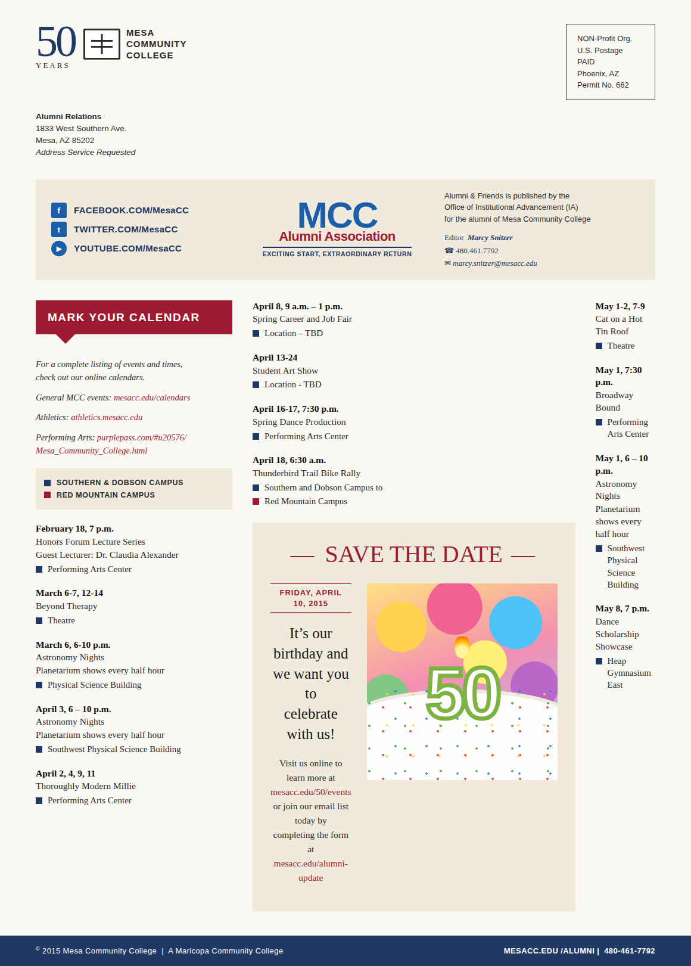50YEARS
Mesa
Community
College
NON-Profit Org.
U.S. Postage
PAID
Phoenix, AZ
Permit No. 662
Alumni Relations
1833 West Southern Ave.
Mesa, AZ 85202
Address Service Requested
f FACEBOOK.COM/MesaCC t TWITTER.COM/MesaCC ▶YOUTUBE.COM/MesaCC
MCC
Alumni Association
EXCITING START, EXTRAORDINARY RETURN
Alumni & Friends is published by the
Office of Institutional Advancement (IA)
for the alumni of Mesa Community College
Editor Marcy Snitzer
☎ 480.461.7792
✉ marcy.snitzer@mesacc.edu
Mark Your Calendar
For a complete listing of events and times,
check out our online calendars.
General MCC events: mesacc.edu/calendars
Athletics: athletics.mesacc.edu
Performing Arts: purplepass.com/#u20576/
Mesa_Community_College.html
SOUTHERN & DOBSON CAMPUS
RED MOUNTAIN CAMPUS
February 18, 7 p.m.
Honors Forum Lecture Series
Guest Lecturer: Dr. Claudia Alexander
Performing Arts Center
March 6-7, 12-14
Beyond Therapy
Theatre
March 6, 6-10 p.m.
Astronomy Nights
Planetarium shows every half hour
Physical Science Building
April 3, 6 – 10 p.m.
Astronomy Nights
Planetarium shows every half hour
Southwest Physical Science Building
April 2, 4, 9, 11
Thoroughly Modern Millie
Performing Arts Center
April 8, 9 a.m. – 1 p.m.
Spring Career and Job Fair
Location – TBD
April 13-24
Student Art Show
Location - TBD
April 16-17, 7:30 p.m.
Spring Dance Production
Performing Arts Center
April 18, 6:30 a.m.
Thunderbird Trail Bike Rally
Southern and Dobson Campus to
Red Mountain Campus
—SAVE THE DATE—
FRIDAY, APRIL 10, 2015
It’s our birthday and
we want you to
celebrate with us!
Visit us online to learn more at
mesacc.edu/50/events
or join our email list today by
completing the form at
mesacc.edu/alumni-update
50
May 1-2, 7-9
Cat on a Hot Tin Roof
Theatre
May 1, 7:30 p.m.
Broadway Bound
Performing Arts Center
May 1, 6 – 10 p.m.
Astronomy Nights
Planetarium shows every half hour
Southwest Physical Science Building
May 8, 7 p.m.
Dance Scholarship Showcase
Heap Gymnasium East
© 2015 Mesa Community College | A Maricopa Community College
MESACC.EDU /ALUMNI | 480-461-7792